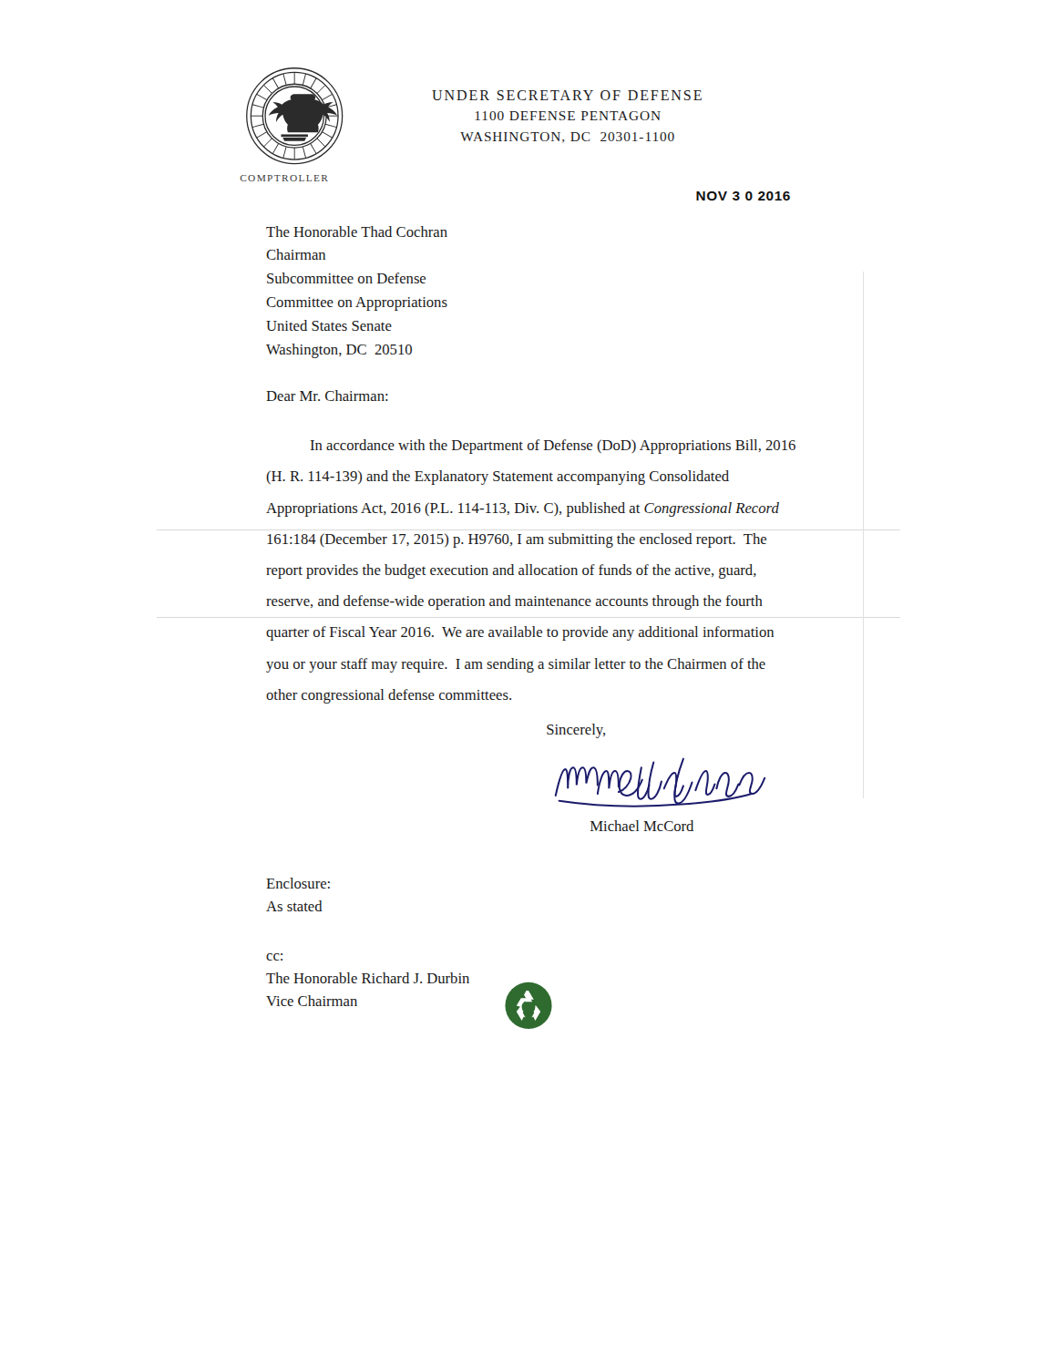UNDER SECRETARY OF DEFENSE
1100 DEFENSE PENTAGON
WASHINGTON, DC 20301-1100
COMPTROLLER
NOV 3 0 2016
The Honorable Thad Cochran
Chairman
Subcommittee on Defense
Committee on Appropriations
United States Senate
Washington, DC 20510
Dear Mr. Chairman:
In accordance with the Department of Defense (DoD) Appropriations Bill, 2016 (H. R. 114-139) and the Explanatory Statement accompanying Consolidated Appropriations Act, 2016 (P.L. 114-113, Div. C), published at Congressional Record 161:184 (December 17, 2015) p. H9760, I am submitting the enclosed report. The report provides the budget execution and allocation of funds of the active, guard, reserve, and defense-wide operation and maintenance accounts through the fourth quarter of Fiscal Year 2016. We are available to provide any additional information you or your staff may require. I am sending a similar letter to the Chairmen of the other congressional defense committees.
Sincerely,
Michael McCord
Enclosure:
As stated
cc:
The Honorable Richard J. Durbin
Vice Chairman